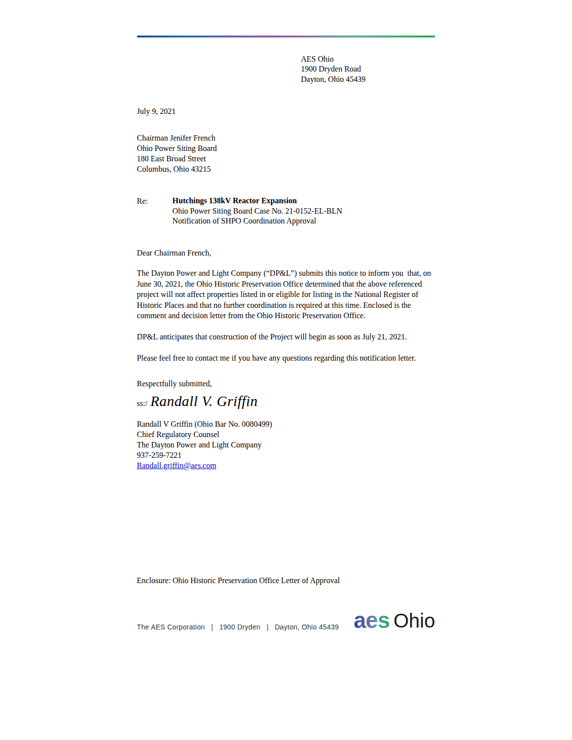AES Ohio
1900 Dryden Road
Dayton, Ohio 45439
July 9, 2021
Chairman Jenifer French
Ohio Power Siting Board
180 East Broad Street
Columbus, Ohio 43215
Re:
Hutchings 138kV Reactor Expansion
Ohio Power Siting Board Case No. 21-0152-EL-BLN
Notification of SHPO Coordination Approval
Dear Chairman French,
The Dayton Power and Light Company (“DP&L”) submits this notice to inform you that, on June 30, 2021, the Ohio Historic Preservation Office determined that the above referenced project will not affect properties listed in or eligible for listing in the National Register of Historic Places and that no further coordination is required at this time. Enclosed is the comment and decision letter from the Ohio Historic Preservation Office.
DP&L anticipates that construction of the Project will begin as soon as July 21, 2021.
Please feel free to contact me if you have any questions regarding this notification letter.
Respectfully submitted,
ss:/ Randall V. Griffin
Randall V Griffin (Ohio Bar No. 0080499)
Chief Regulatory Counsel
The Dayton Power and Light Company
937-259-7221
Randall.griffin@aes.com
Enclosure: Ohio Historic Preservation Office Letter of Approval
The AES Corporation | 1900 Dryden | Dayton, Ohio 45439
aes Ohio